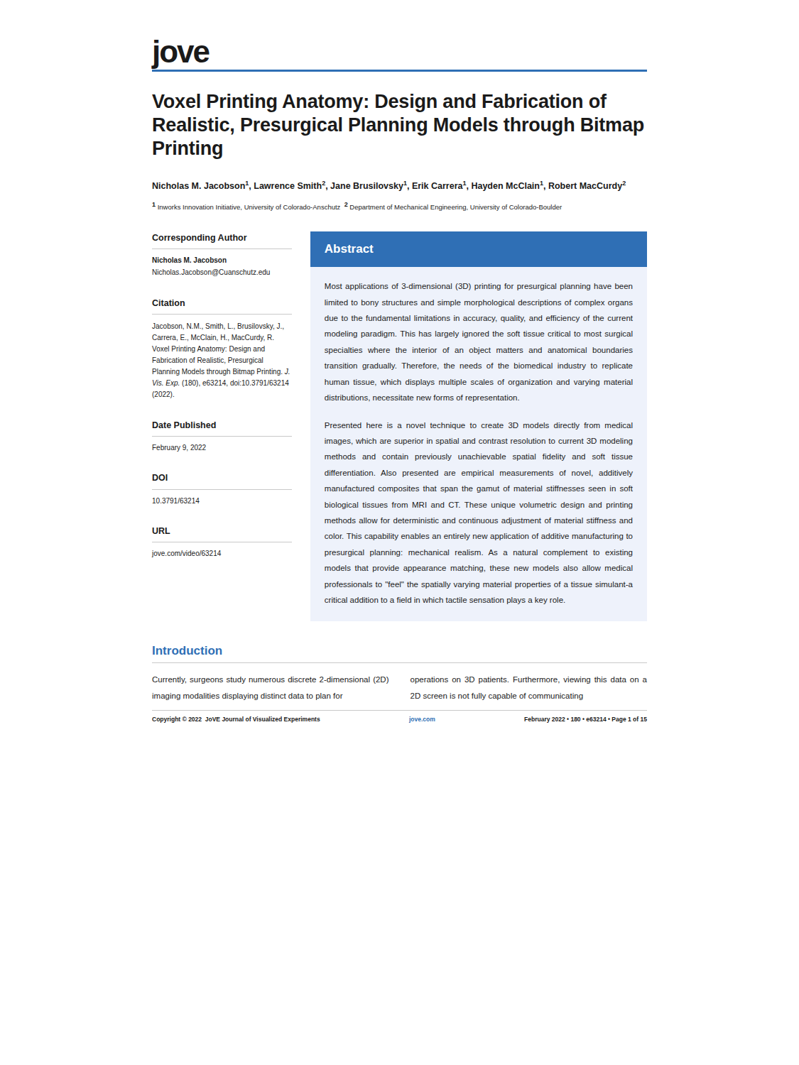jove
Voxel Printing Anatomy: Design and Fabrication of Realistic, Presurgical Planning Models through Bitmap Printing
Nicholas M. Jacobson1, Lawrence Smith2, Jane Brusilovsky1, Erik Carrera1, Hayden McClain1, Robert MacCurdy2
1 Inworks Innovation Initiative, University of Colorado-Anschutz 2 Department of Mechanical Engineering, University of Colorado-Boulder
Corresponding Author
Nicholas M. Jacobson
Nicholas.Jacobson@Cuanschutz.edu
Citation
Jacobson, N.M., Smith, L., Brusilovsky, J., Carrera, E., McClain, H., MacCurdy, R. Voxel Printing Anatomy: Design and Fabrication of Realistic, Presurgical Planning Models through Bitmap Printing. J. Vis. Exp. (180), e63214, doi:10.3791/63214 (2022).
Date Published
February 9, 2022
DOI
10.3791/63214
URL
jove.com/video/63214
Abstract
Most applications of 3-dimensional (3D) printing for presurgical planning have been limited to bony structures and simple morphological descriptions of complex organs due to the fundamental limitations in accuracy, quality, and efficiency of the current modeling paradigm. This has largely ignored the soft tissue critical to most surgical specialties where the interior of an object matters and anatomical boundaries transition gradually. Therefore, the needs of the biomedical industry to replicate human tissue, which displays multiple scales of organization and varying material distributions, necessitate new forms of representation.
Presented here is a novel technique to create 3D models directly from medical images, which are superior in spatial and contrast resolution to current 3D modeling methods and contain previously unachievable spatial fidelity and soft tissue differentiation. Also presented are empirical measurements of novel, additively manufactured composites that span the gamut of material stiffnesses seen in soft biological tissues from MRI and CT. These unique volumetric design and printing methods allow for deterministic and continuous adjustment of material stiffness and color. This capability enables an entirely new application of additive manufacturing to presurgical planning: mechanical realism. As a natural complement to existing models that provide appearance matching, these new models also allow medical professionals to "feel" the spatially varying material properties of a tissue simulant-a critical addition to a field in which tactile sensation plays a key role.
Introduction
Currently, surgeons study numerous discrete 2-dimensional (2D) imaging modalities displaying distinct data to plan for
operations on 3D patients. Furthermore, viewing this data on a 2D screen is not fully capable of communicating
Copyright © 2022 JoVE Journal of Visualized Experiments
jove.com
February 2022 • 180 • e63214 • Page 1 of 15